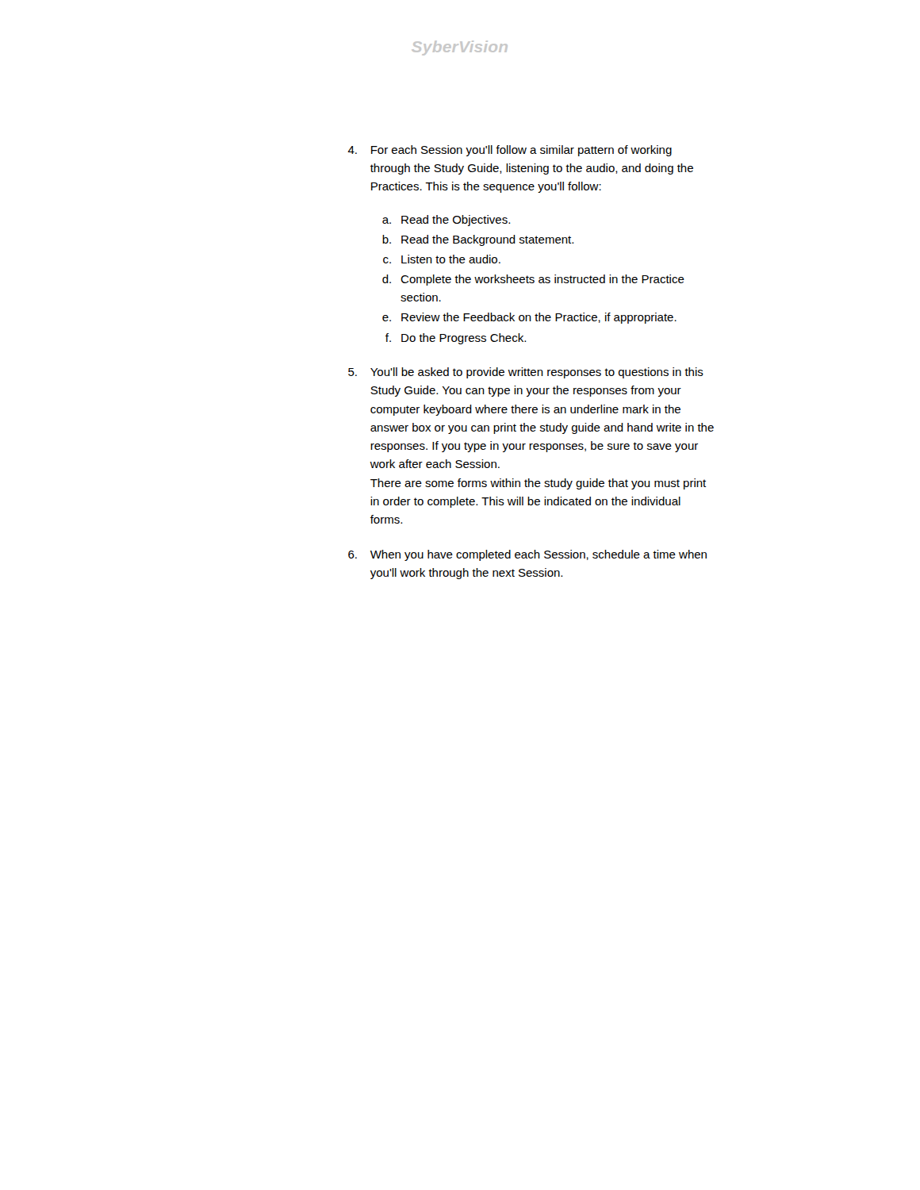SyberVision
For each Session you'll follow a similar pattern of working through the Study Guide, listening to the audio, and doing the Practices. This is the sequence you'll follow:
Read the Objectives.
Read the Background statement.
Listen to the audio.
Complete the worksheets as instructed in the Practice section.
Review the Feedback on the Practice, if appropriate.
Do the Progress Check.
You'll be asked to provide written responses to questions in this Study Guide. You can type in your the responses from your computer keyboard where there is an underline mark in the answer box or you can print the study guide and hand write in the responses. If you type in your responses, be sure to save your work after each Session.
There are some forms within the study guide that you must print in order to complete. This will be indicated on the individual forms.
When you have completed each Session, schedule a time when you'll work through the next Session.